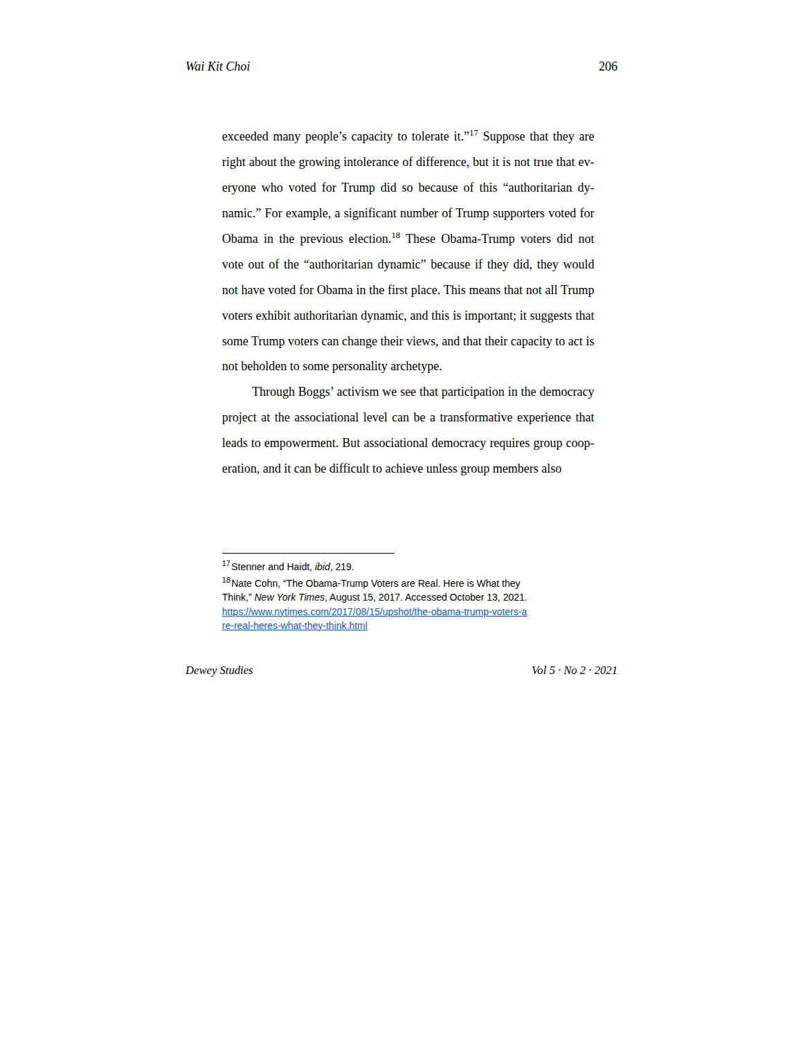Wai Kit Choi 206
exceeded many people’s capacity to tolerate it.”17 Suppose that they are right about the growing intolerance of difference, but it is not true that everyone who voted for Trump did so because of this “authoritarian dynamic.” For example, a significant number of Trump supporters voted for Obama in the previous election.18 These Obama-Trump voters did not vote out of the “authoritarian dynamic” because if they did, they would not have voted for Obama in the first place. This means that not all Trump voters exhibit authoritarian dynamic, and this is important; it suggests that some Trump voters can change their views, and that their capacity to act is not beholden to some personality archetype.
Through Boggs’ activism we see that participation in the democracy project at the associational level can be a transformative experience that leads to empowerment. But associational democracy requires group cooperation, and it can be difficult to achieve unless group members also
17 Stenner and Haidt, ibid, 219.
18 Nate Cohn, “The Obama-Trump Voters are Real. Here is What they Think,” New York Times, August 15, 2017. Accessed October 13, 2021. https://www.nytimes.com/2017/08/15/upshot/the-obama-trump-voters-are-real-heres-what-they-think.html
Dewey Studies Vol 5 · No 2 · 2021